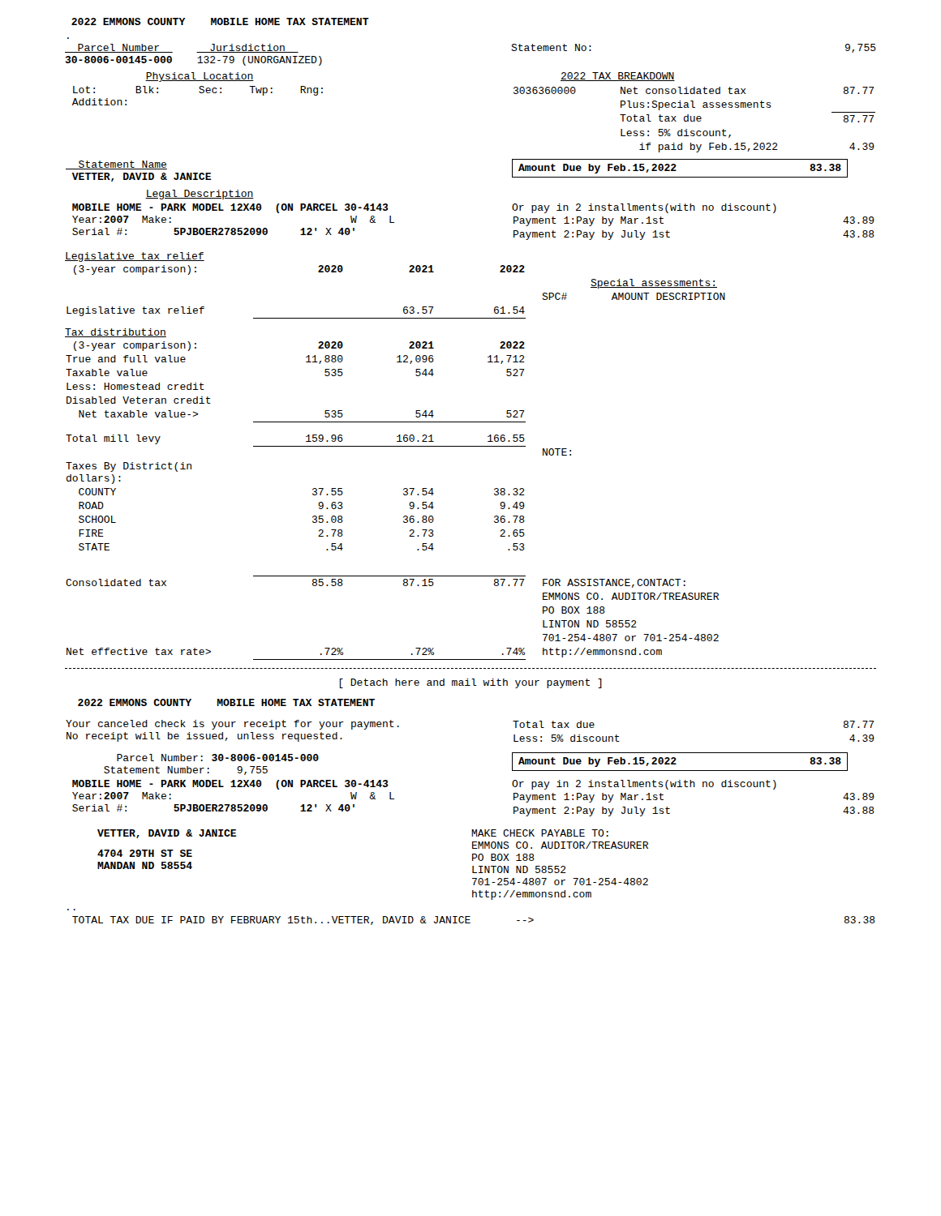2022 EMMONS COUNTY MOBILE HOME TAX STATEMENT
.
| / Parcel Number / / Jurisdiction / / 30-8006-00145-000 / / 132-79 (UNORGANIZED) / | / Statement No: / 9,755 / |
| Physical Location | 2022 TAX BREAKDOWN |
| Lot: Blk: Sec: Twp: Rng: Addition: | / 3036360000 / Net consolidated tax / 87.77 / / / Plus:Special assessments / / / / Total tax due / 87.77 / / / Less: 5% discount, / / / / if paid by Feb.15,2022 / 4.39 / |
| Statement Name VETTER, DAVID & JANICE | / Amount Due by Feb.15,2022 / 83.38 / |
| Legal Description | |
| MOBILE HOME - PARK MODEL 12X40 (ON PARCEL 30-4143 Year: 2007 Make: W & L Serial #: 5PJBOER27852090 12' X 40' | Or pay in 2 installments(with no discount) / Payment 1:Pay by Mar.1st / 43.89 / / Payment 2:Pay by July 1st / 43.88 / |
Legislative tax relief
| (3-year comparison): | 2020 | 2021 | 2022 | |
| | Special assessments: |
| | SPC# AMOUNT DESCRIPTION |
| Legislative tax relief | | 63.57 | 61.54 | |
Tax distribution
| (3-year comparison): | 2020 | 2021 | 2022 | |
| True and full value | 11,880 | 12,096 | 11,712 | |
| Taxable value | 535 | 544 | 527 | |
| Less: Homestead credit | | | | |
| Disabled Veteran credit | | | | |
| Net taxable value-> | 535 | 544 | 527 | |
| Total mill levy | 159.96 | 160.21 | 166.55 | |
| | NOTE: |
| Taxes By District(in dollars): | | | | |
| COUNTY | 37.55 | 37.54 | 38.32 | |
| ROAD | 9.63 | 9.54 | 9.49 | |
| SCHOOL | 35.08 | 36.80 | 36.78 | |
| FIRE | 2.78 | 2.73 | 2.65 | |
| STATE | .54 | .54 | .53 | |
| Consolidated tax | 85.58 | 87.15 | 87.77 | FOR ASSISTANCE,CONTACT: |
| | EMMONS CO. AUDITOR/TREASURER |
| | PO BOX 188 |
| | LINTON ND 58552 |
| | 701-254-4807 or 701-254-4802 |
| Net effective tax rate> | .72% | .72% | .74% | http://emmonsnd.com |
[ Detach here and mail with your payment ]
2022 EMMONS COUNTY MOBILE HOME TAX STATEMENT
| Your canceled check is your receipt for your payment. No receipt will be issued, unless requested. | / Total tax due / 87.77 / / Less: 5% discount / 4.39 / |
| Parcel Number: 30-8006-00145-000 Statement Number: 9,755 | / Amount Due by Feb.15,2022 / 83.38 / |
| MOBILE HOME - PARK MODEL 12X40 (ON PARCEL 30-4143 Year: 2007 Make: W & L Serial #: 5PJBOER27852090 12' X 40' | Or pay in 2 installments(with no discount) / Payment 1:Pay by Mar.1st / 43.89 / / Payment 2:Pay by July 1st / 43.88 / |
| VETTER, DAVID & JANICE 4704 29TH ST SE MANDAN ND 58554 | MAKE CHECK PAYABLE TO: EMMONS CO. AUDITOR/TREASURER PO BOX 188 LINTON ND 58552 701-254-4807 or 701-254-4802 http://emmonsnd.com |
..
| TOTAL TAX DUE IF PAID BY FEBRUARY 15th...VETTER, DAVID & JANICE --> | 83.38 |